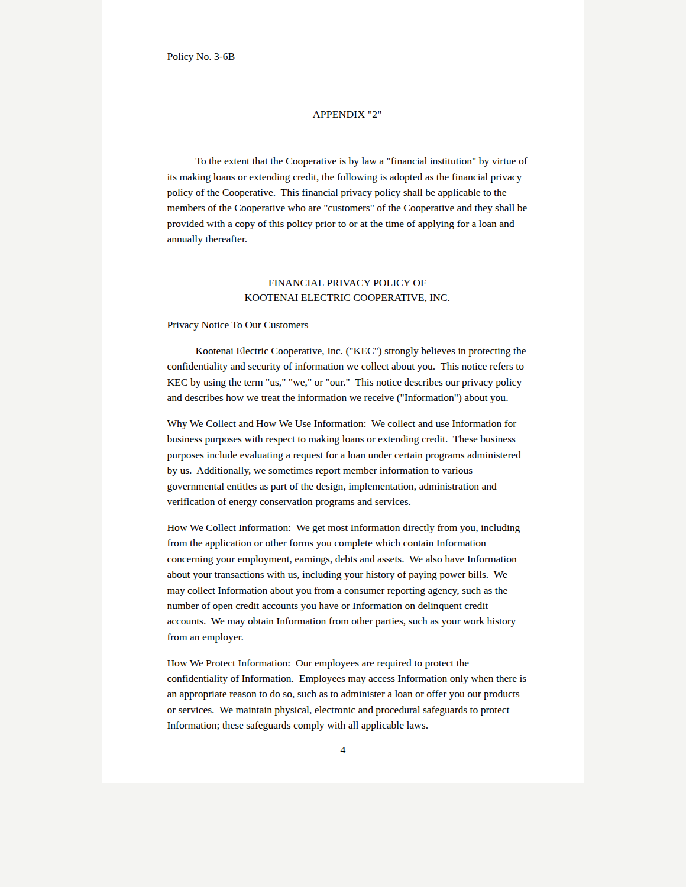Policy No. 3-6B
APPENDIX "2"
To the extent that the Cooperative is by law a "financial institution" by virtue of its making loans or extending credit, the following is adopted as the financial privacy policy of the Cooperative. This financial privacy policy shall be applicable to the members of the Cooperative who are "customers" of the Cooperative and they shall be provided with a copy of this policy prior to or at the time of applying for a loan and annually thereafter.
FINANCIAL PRIVACY POLICY OF
KOOTENAI ELECTRIC COOPERATIVE, INC.
Privacy Notice To Our Customers
Kootenai Electric Cooperative, Inc. ("KEC") strongly believes in protecting the confidentiality and security of information we collect about you. This notice refers to KEC by using the term "us," "we," or "our." This notice describes our privacy policy and describes how we treat the information we receive ("Information") about you.
Why We Collect and How We Use Information: We collect and use Information for business purposes with respect to making loans or extending credit. These business purposes include evaluating a request for a loan under certain programs administered by us. Additionally, we sometimes report member information to various governmental entitles as part of the design, implementation, administration and verification of energy conservation programs and services.
How We Collect Information: We get most Information directly from you, including from the application or other forms you complete which contain Information concerning your employment, earnings, debts and assets. We also have Information about your transactions with us, including your history of paying power bills. We may collect Information about you from a consumer reporting agency, such as the number of open credit accounts you have or Information on delinquent credit accounts. We may obtain Information from other parties, such as your work history from an employer.
How We Protect Information: Our employees are required to protect the confidentiality of Information. Employees may access Information only when there is an appropriate reason to do so, such as to administer a loan or offer you our products or services. We maintain physical, electronic and procedural safeguards to protect Information; these safeguards comply with all applicable laws.
4